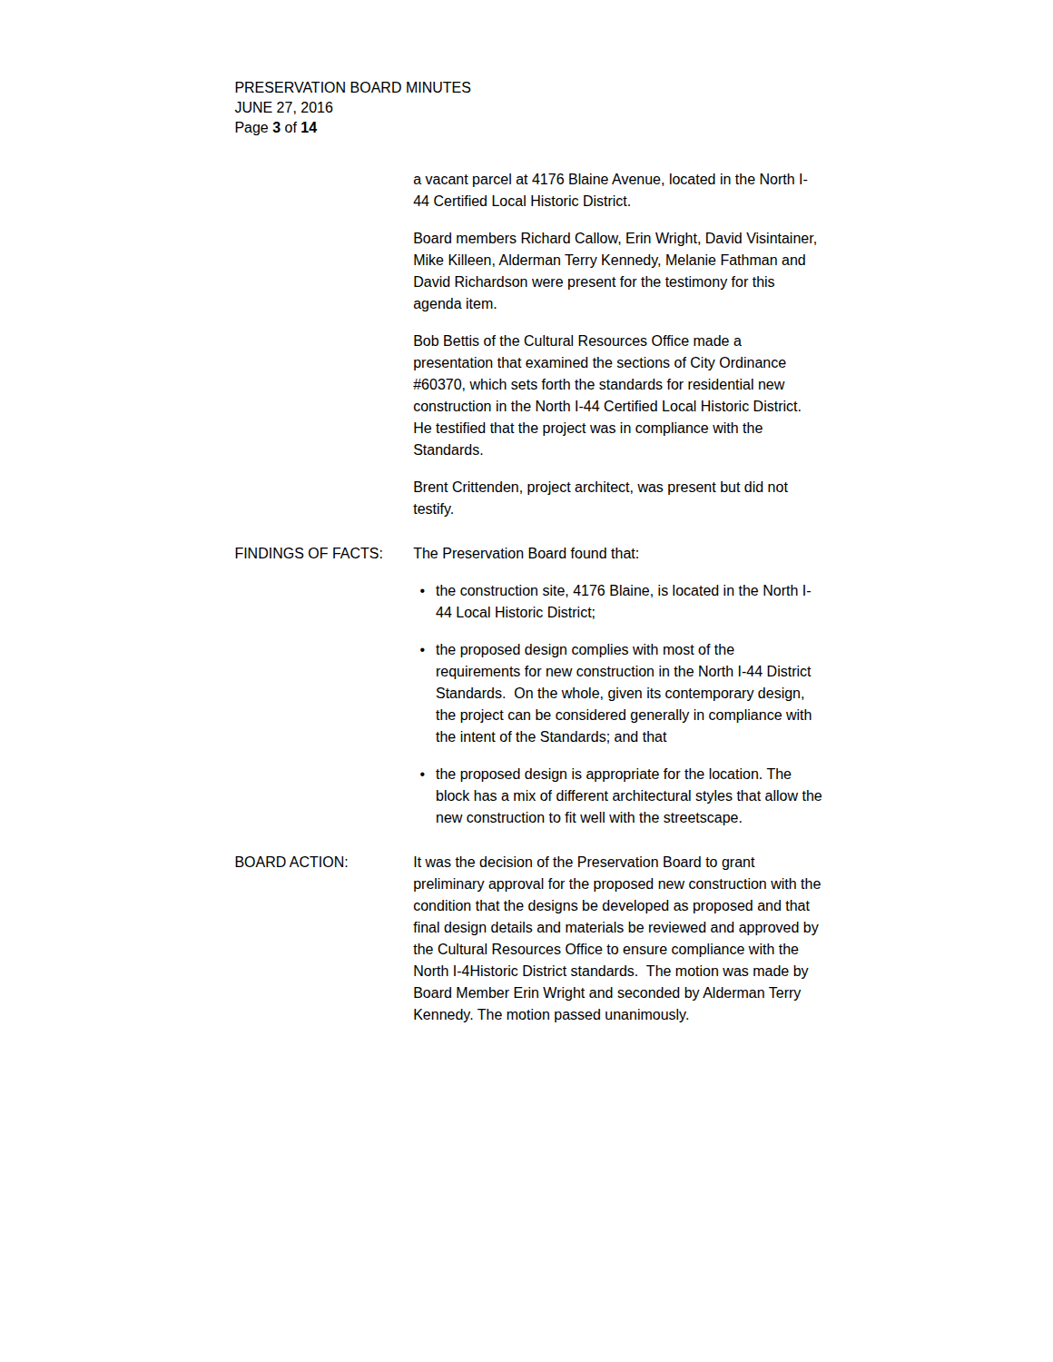PRESERVATION BOARD MINUTES
JUNE 27, 2016
Page 3 of 14
| | a vacant parcel at 4176 Blaine Avenue, located in the North I-44 Certified Local Historic District. Board members Richard Callow, Erin Wright, David Visintainer, Mike Killeen, Alderman Terry Kennedy, Melanie Fathman and David Richardson were present for the testimony for this agenda item. Bob Bettis of the Cultural Resources Office made a presentation that examined the sections of City Ordinance #60370, which sets forth the standards for residential new construction in the North I-44 Certified Local Historic District. He testified that the project was in compliance with the Standards. Brent Crittenden, project architect, was present but did not testify. |
| FINDINGS OF FACTS: | The Preservation Board found that: the construction site, 4176 Blaine, is located in the North I-44 Local Historic District; the proposed design complies with most of the requirements for new construction in the North I-44 District Standards. On the whole, given its contemporary design, the project can be considered generally in compliance with the intent of the Standards; and that the proposed design is appropriate for the location. The block has a mix of different architectural styles that allow the new construction to fit well with the streetscape. |
| BOARD ACTION: | It was the decision of the Preservation Board to grant preliminary approval for the proposed new construction with the condition that the designs be developed as proposed and that final design details and materials be reviewed and approved by the Cultural Resources Office to ensure compliance with the North I-4Historic District standards. The motion was made by Board Member Erin Wright and seconded by Alderman Terry Kennedy. The motion passed unanimously. |